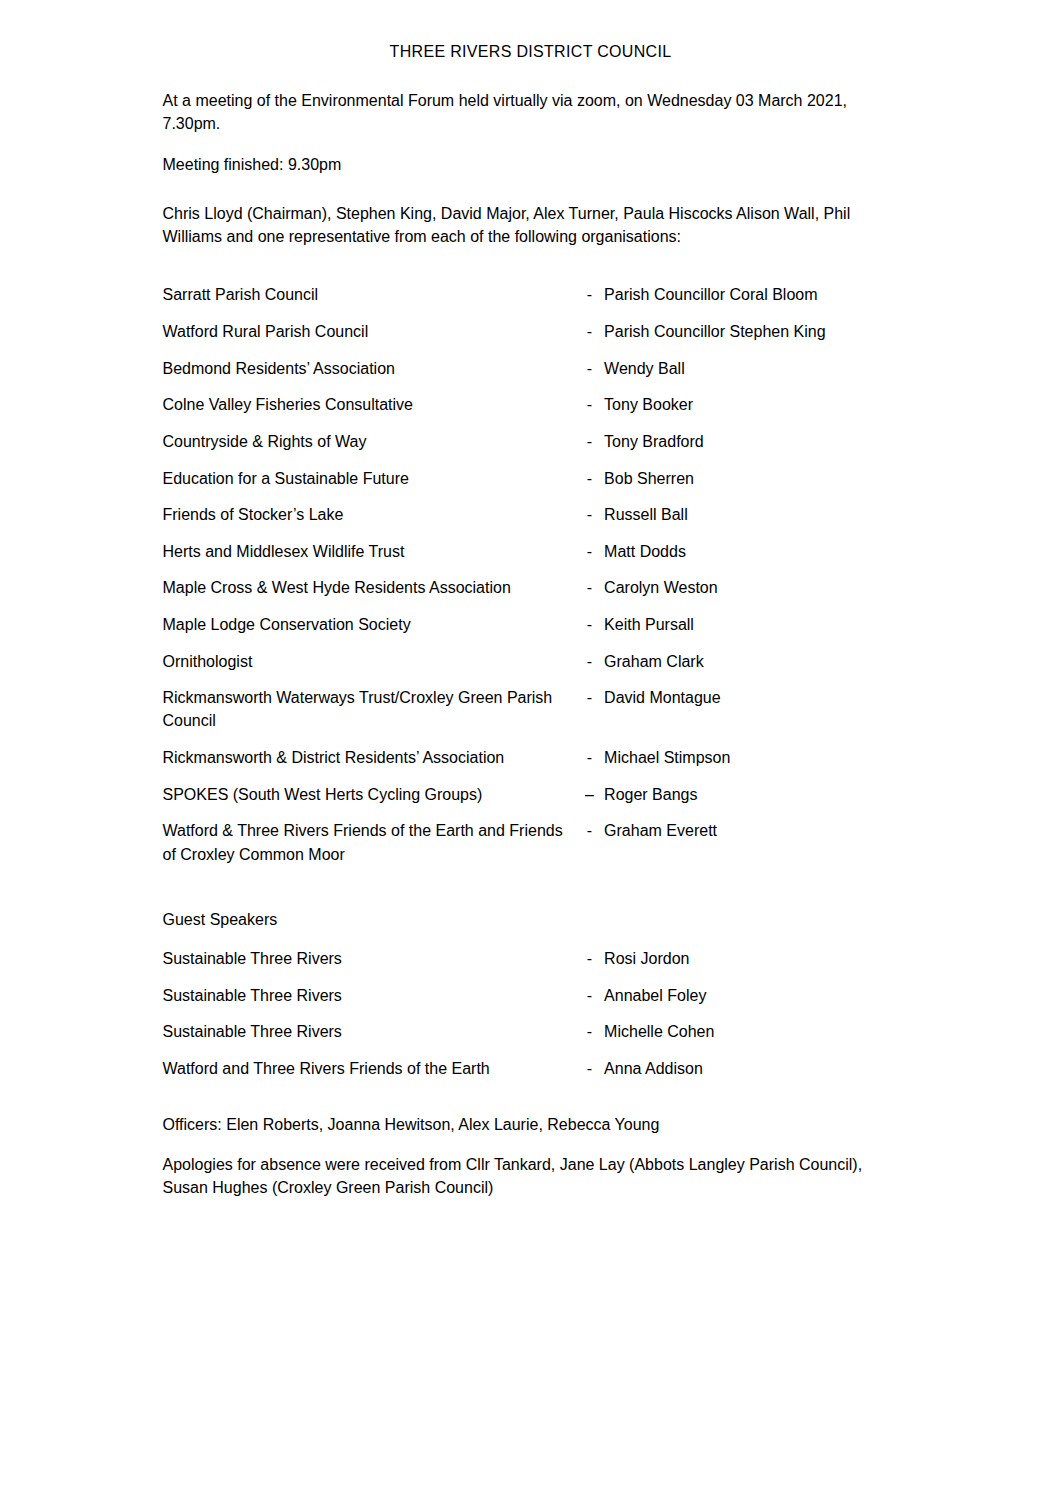THREE RIVERS DISTRICT COUNCIL
At a meeting of the Environmental Forum held virtually via zoom, on Wednesday 03 March 2021, 7.30pm.
Meeting finished: 9.30pm
Chris Lloyd (Chairman), Stephen King, David Major, Alex Turner, Paula Hiscocks Alison Wall, Phil Williams and one representative from each of the following organisations:
| Sarratt Parish Council | - | Parish Councillor Coral Bloom |
| Watford Rural Parish Council | - | Parish Councillor Stephen King |
| Bedmond Residents’ Association | - | Wendy Ball |
| Colne Valley Fisheries Consultative | - | Tony Booker |
| Countryside & Rights of Way | - | Tony Bradford |
| Education for a Sustainable Future | - | Bob Sherren |
| Friends of Stocker’s Lake | - | Russell Ball |
| Herts and Middlesex Wildlife Trust | - | Matt Dodds |
| Maple Cross & West Hyde Residents Association | - | Carolyn Weston |
| Maple Lodge Conservation Society | - | Keith Pursall |
| Ornithologist | - | Graham Clark |
| Rickmansworth Waterways Trust/Croxley Green Parish Council | - | David Montague |
| Rickmansworth & District Residents’ Association | - | Michael Stimpson |
| SPOKES (South West Herts Cycling Groups) | – | Roger Bangs |
| Watford & Three Rivers Friends of the Earth and Friends of Croxley Common Moor | - | Graham Everett |
Guest Speakers
| Sustainable Three Rivers | - | Rosi Jordon |
| Sustainable Three Rivers | - | Annabel Foley |
| Sustainable Three Rivers | - | Michelle Cohen |
| Watford and Three Rivers Friends of the Earth | - | Anna Addison |
Officers: Elen Roberts, Joanna Hewitson, Alex Laurie, Rebecca Young
Apologies for absence were received from Cllr Tankard, Jane Lay (Abbots Langley Parish Council), Susan Hughes (Croxley Green Parish Council)